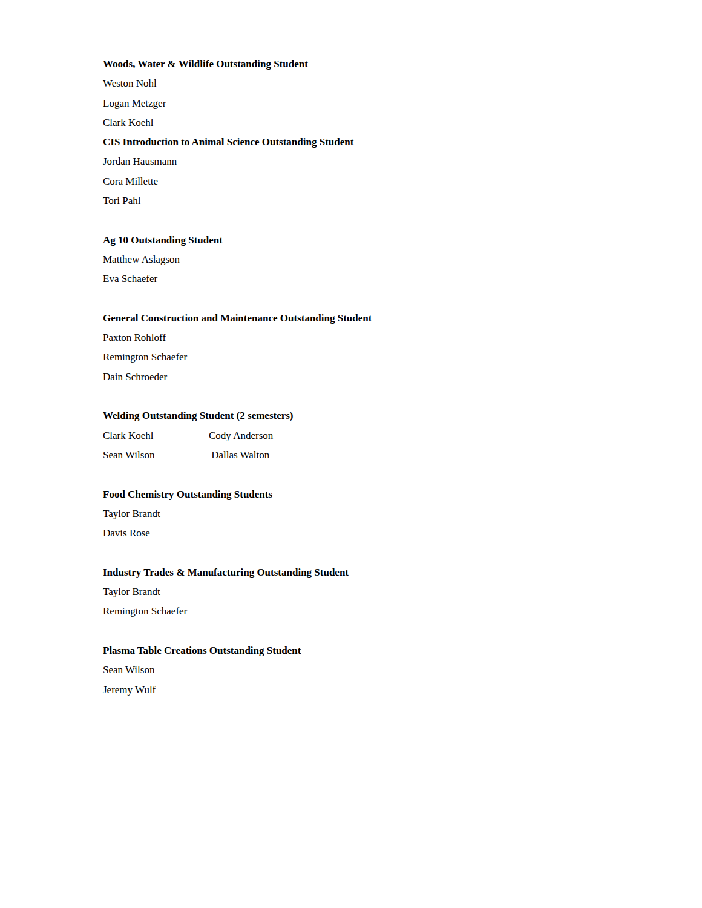Woods, Water & Wildlife Outstanding Student
Weston Nohl
Logan Metzger
Clark Koehl
CIS Introduction to Animal Science Outstanding Student
Jordan Hausmann
Cora Millette
Tori Pahl
Ag 10 Outstanding Student
Matthew Aslagson
Eva Schaefer
General Construction and Maintenance Outstanding Student
Paxton Rohloff
Remington Schaefer
Dain Schroeder
Welding Outstanding Student (2 semesters)
Clark Koehl
Cody Anderson
Sean Wilson
Dallas Walton
Food Chemistry Outstanding Students
Taylor Brandt
Davis Rose
Industry Trades & Manufacturing Outstanding Student
Taylor Brandt
Remington Schaefer
Plasma Table Creations Outstanding Student
Sean Wilson
Jeremy Wulf